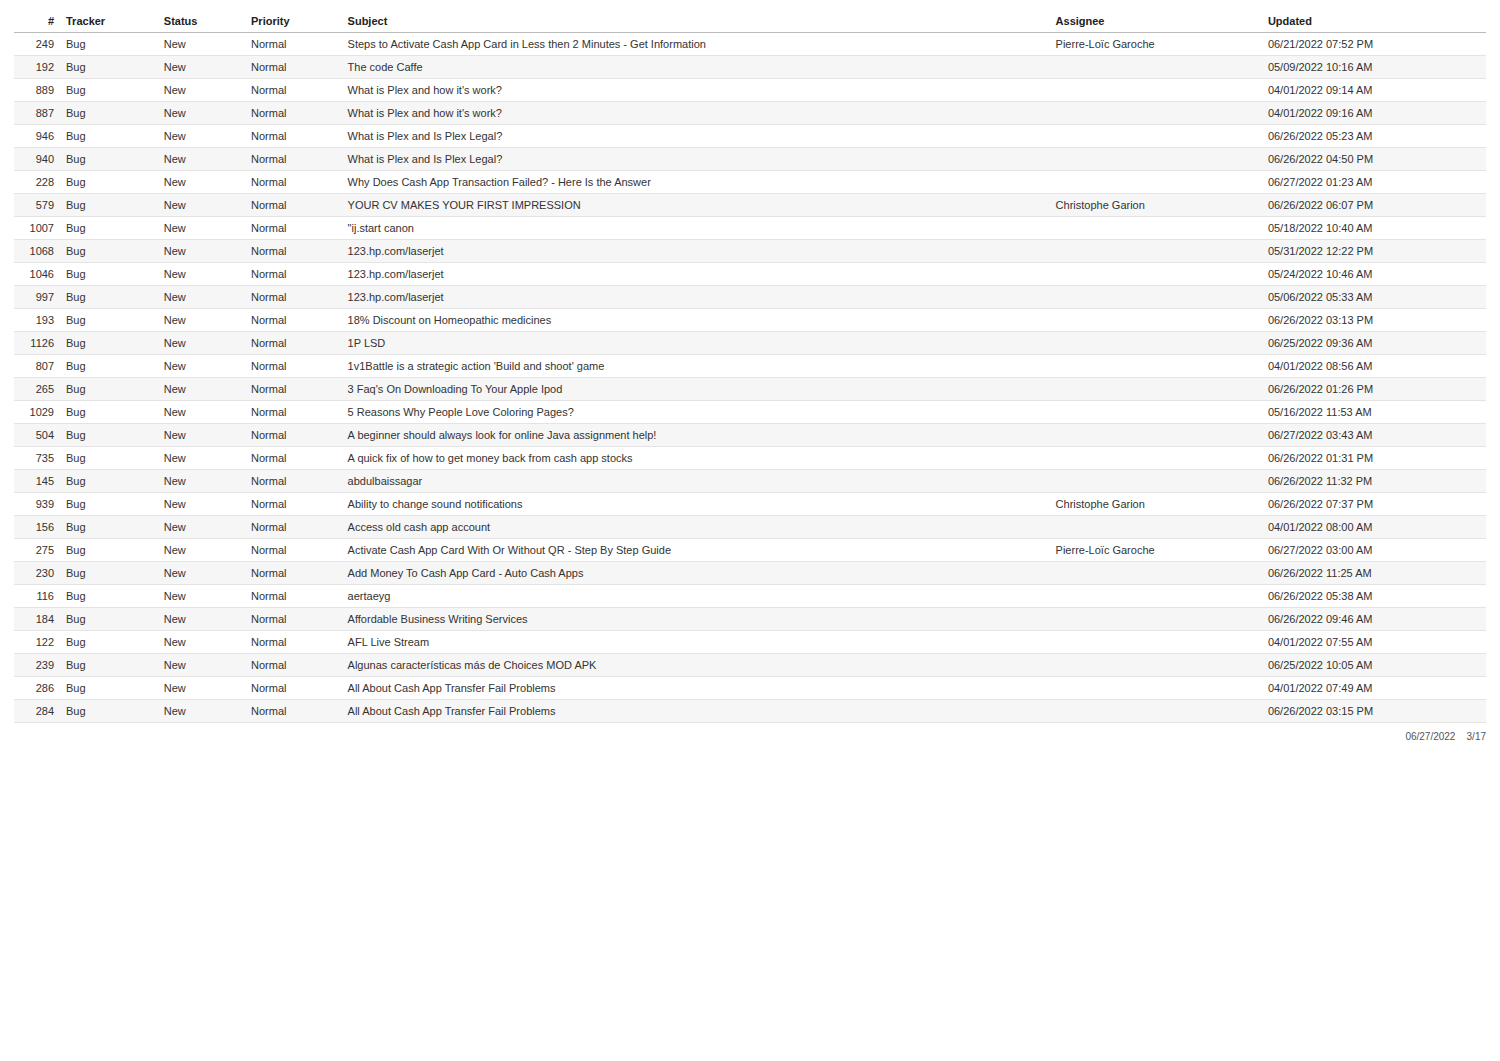| # | Tracker | Status | Priority | Subject | Assignee | Updated |
| --- | --- | --- | --- | --- | --- | --- |
| 249 | Bug | New | Normal | Steps to Activate Cash App Card in Less then 2 Minutes - Get Information | Pierre-Loïc Garoche | 06/21/2022 07:52 PM |
| 192 | Bug | New | Normal | The code Caffe | | 05/09/2022 10:16 AM |
| 889 | Bug | New | Normal | What is Plex and how it's work? | | 04/01/2022 09:14 AM |
| 887 | Bug | New | Normal | What is Plex and how it's work? | | 04/01/2022 09:16 AM |
| 946 | Bug | New | Normal | What is Plex and Is Plex Legal? | | 06/26/2022 05:23 AM |
| 940 | Bug | New | Normal | What is Plex and Is Plex Legal? | | 06/26/2022 04:50 PM |
| 228 | Bug | New | Normal | Why Does Cash App Transaction Failed? - Here Is the Answer | | 06/27/2022 01:23 AM |
| 579 | Bug | New | Normal | YOUR CV MAKES YOUR FIRST IMPRESSION | Christophe Garion | 06/26/2022 06:07 PM |
| 1007 | Bug | New | Normal | "ij.start canon | | 05/18/2022 10:40 AM |
| 1068 | Bug | New | Normal | 123.hp.com/laserjet | | 05/31/2022 12:22 PM |
| 1046 | Bug | New | Normal | 123.hp.com/laserjet | | 05/24/2022 10:46 AM |
| 997 | Bug | New | Normal | 123.hp.com/laserjet | | 05/06/2022 05:33 AM |
| 193 | Bug | New | Normal | 18% Discount on Homeopathic medicines | | 06/26/2022 03:13 PM |
| 1126 | Bug | New | Normal | 1P LSD | | 06/25/2022 09:36 AM |
| 807 | Bug | New | Normal | 1v1Battle is a strategic action 'Build and shoot' game | | 04/01/2022 08:56 AM |
| 265 | Bug | New | Normal | 3 Faq's On Downloading To Your Apple Ipod | | 06/26/2022 01:26 PM |
| 1029 | Bug | New | Normal | 5 Reasons Why People Love Coloring Pages? | | 05/16/2022 11:53 AM |
| 504 | Bug | New | Normal | A beginner should always look for online Java assignment help! | | 06/27/2022 03:43 AM |
| 735 | Bug | New | Normal | A quick fix of how to get money back from cash app stocks | | 06/26/2022 01:31 PM |
| 145 | Bug | New | Normal | abdulbaissagar | | 06/26/2022 11:32 PM |
| 939 | Bug | New | Normal | Ability to change sound notifications | Christophe Garion | 06/26/2022 07:37 PM |
| 156 | Bug | New | Normal | Access old cash app account | | 04/01/2022 08:00 AM |
| 275 | Bug | New | Normal | Activate Cash App Card With Or Without QR - Step By Step Guide | Pierre-Loïc Garoche | 06/27/2022 03:00 AM |
| 230 | Bug | New | Normal | Add Money To Cash App Card - Auto Cash Apps | | 06/26/2022 11:25 AM |
| 116 | Bug | New | Normal | aertaeyg | | 06/26/2022 05:38 AM |
| 184 | Bug | New | Normal | Affordable Business Writing Services | | 06/26/2022 09:46 AM |
| 122 | Bug | New | Normal | AFL Live Stream | | 04/01/2022 07:55 AM |
| 239 | Bug | New | Normal | Algunas características más de Choices MOD APK | | 06/25/2022 10:05 AM |
| 286 | Bug | New | Normal | All About Cash App Transfer Fail Problems | | 04/01/2022 07:49 AM |
| 284 | Bug | New | Normal | All About Cash App Transfer Fail Problems | | 06/26/2022 03:15 PM |
06/27/2022 3/17